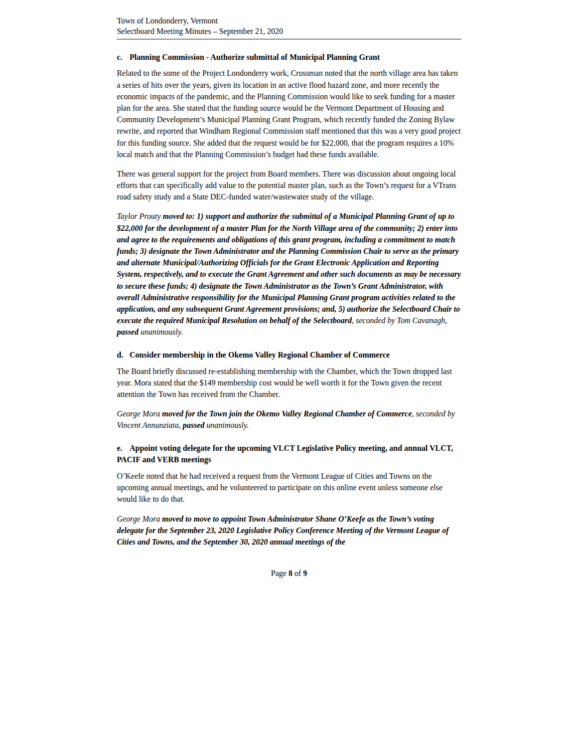Town of Londonderry, Vermont
Selectboard Meeting Minutes – September 21, 2020
c. Planning Commission - Authorize submittal of Municipal Planning Grant
Related to the some of the Project Londonderry work, Crossman noted that the north village area has taken a series of hits over the years, given its location in an active flood hazard zone, and more recently the economic impacts of the pandemic, and the Planning Commission would like to seek funding for a master plan for the area. She stated that the funding source would be the Vermont Department of Housing and Community Development’s Municipal Planning Grant Program, which recently funded the Zoning Bylaw rewrite, and reported that Windham Regional Commission staff mentioned that this was a very good project for this funding source. She added that the request would be for $22,000, that the program requires a 10% local match and that the Planning Commission’s budget had these funds available.
There was general support for the project from Board members. There was discussion about ongoing local efforts that can specifically add value to the potential master plan, such as the Town’s request for a VTrans road safety study and a State DEC-funded water/wastewater study of the village.
Taylor Prouty moved to: 1) support and authorize the submittal of a Municipal Planning Grant of up to $22,000 for the development of a master Plan for the North Village area of the community; 2) enter into and agree to the requirements and obligations of this grant program, including a commitment to match funds; 3) designate the Town Administrator and the Planning Commission Chair to serve as the primary and alternate Municipal/Authorizing Officials for the Grant Electronic Application and Reporting System, respectively, and to execute the Grant Agreement and other such documents as may be necessary to secure these funds; 4) designate the Town Administrator as the Town’s Grant Administrator, with overall Administrative responsibility for the Municipal Planning Grant program activities related to the application, and any subsequent Grant Agreement provisions; and, 5) authorize the Selectboard Chair to execute the required Municipal Resolution on behalf of the Selectboard, seconded by Tom Cavanagh, passed unanimously.
d. Consider membership in the Okemo Valley Regional Chamber of Commerce
The Board briefly discussed re-establishing membership with the Chamber, which the Town dropped last year. Mora stated that the $149 membership cost would be well worth it for the Town given the recent attention the Town has received from the Chamber.
George Mora moved for the Town join the Okemo Valley Regional Chamber of Commerce, seconded by Vincent Annunziata, passed unanimously.
e. Appoint voting delegate for the upcoming VLCT Legislative Policy meeting, and annual VLCT, PACIF and VERB meetings
O’Keefe noted that he had received a request from the Vermont League of Cities and Towns on the upcoming annual meetings, and he volunteered to participate on this online event unless someone else would like to do that.
George Mora moved to move to appoint Town Administrator Shane O’Keefe as the Town’s voting delegate for the September 23, 2020 Legislative Policy Conference Meeting of the Vermont League of Cities and Towns, and the September 30, 2020 annual meetings of the
Page 8 of 9